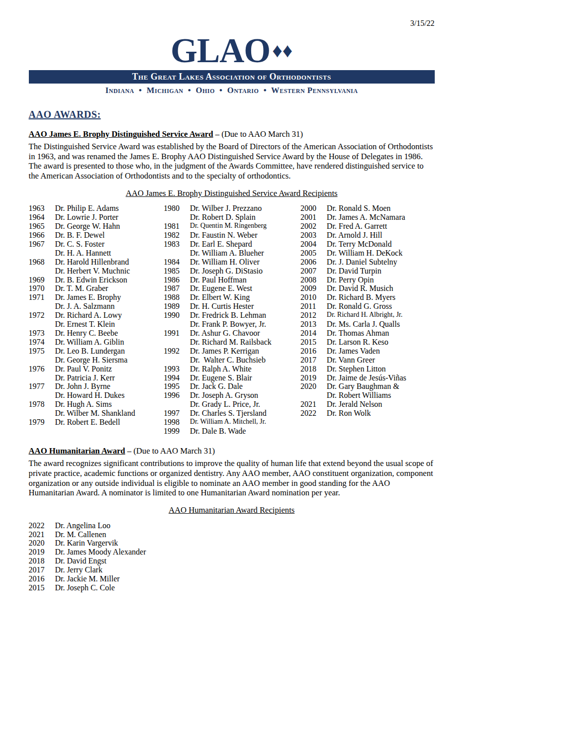3/15/22
GLAO♦♦
The Great Lakes Association of Orthodontists
Indiana • Michigan • Ohio • Ontario • Western Pennsylvania
AAO AWARDS:
AAO James E. Brophy Distinguished Service Award – (Due to AAO March 31)
The Distinguished Service Award was established by the Board of Directors of the American Association of Orthodontists in 1963, and was renamed the James E. Brophy AAO Distinguished Service Award by the House of Delegates in 1986. The award is presented to those who, in the judgment of the Awards Committee, have rendered distinguished service to the American Association of Orthodontists and to the specialty of orthodontics.
AAO James E. Brophy Distinguished Service Award Recipients
| 1963 | Dr. Philip E. Adams | 1980 | Dr. Wilber J. Prezzano | 2000 | Dr. Ronald S. Moen |
| 1964 | Dr. Lowrie J. Porter | | Dr. Robert D. Splain | 2001 | Dr. James A. McNamara |
| 1965 | Dr. George W. Hahn | 1981 | Dr. Quentin M. Ringenberg | 2002 | Dr. Fred A. Garrett |
| 1966 | Dr. B. F. Dewel | 1982 | Dr. Faustin N. Weber | 2003 | Dr. Arnold J. Hill |
| 1967 | Dr. C. S. Foster | 1983 | Dr. Earl E. Shepard | 2004 | Dr. Terry McDonald |
| | Dr. H. A. Hannett | | Dr. William A. Blueher | 2005 | Dr. William H. DeKock |
| 1968 | Dr. Harold Hillenbrand | 1984 | Dr. William H. Oliver | 2006 | Dr. J. Daniel Subtelny |
| | Dr. Herbert V. Muchnic | 1985 | Dr. Joseph G. DiStasio | 2007 | Dr. David Turpin |
| 1969 | Dr. B. Edwin Erickson | 1986 | Dr. Paul Hoffman | 2008 | Dr. Perry Opin |
| 1970 | Dr. T. M. Graber | 1987 | Dr. Eugene E. West | 2009 | Dr. David R. Musich |
| 1971 | Dr. James E. Brophy | 1988 | Dr. Elbert W. King | 2010 | Dr. Richard B. Myers |
| | Dr. J. A. Salzmann | 1989 | Dr. H. Curtis Hester | 2011 | Dr. Ronald G. Gross |
| 1972 | Dr. Richard A. Lowy | 1990 | Dr. Fredrick B. Lehman | 2012 | Dr. Richard H. Albright, Jr. |
| | Dr. Ernest T. Klein | | Dr. Frank P. Bowyer, Jr. | 2013 | Dr. Ms. Carla J. Qualls |
| 1973 | Dr. Henry C. Beebe | 1991 | Dr. Ashur G. Chavoor | 2014 | Dr. Thomas Ahman |
| 1974 | Dr. William A. Giblin | | Dr. Richard M. Railsback | 2015 | Dr. Larson R. Keso |
| 1975 | Dr. Leo B. Lundergan | 1992 | Dr. James P. Kerrigan | 2016 | Dr. James Vaden |
| | Dr. George H. Siersma | | Dr. Walter C. Buchsieb | 2017 | Dr. Vann Greer |
| 1976 | Dr. Paul V. Ponitz | 1993 | Dr. Ralph A. White | 2018 | Dr. Stephen Litton |
| | Dr. Patricia J. Kerr | 1994 | Dr. Eugene S. Blair | 2019 | Dr. Jaime de Jesús-Viñas |
| 1977 | Dr. John J. Byrne | 1995 | Dr. Jack G. Dale | 2020 | Dr. Gary Baughman & |
| | Dr. Howard H. Dukes | 1996 | Dr. Joseph A. Gryson | | Dr. Robert Williams |
| 1978 | Dr. Hugh A. Sims | | Dr. Grady L. Price, Jr. | 2021 | Dr. Jerald Nelson |
| | Dr. Wilber M. Shankland | 1997 | Dr. Charles S. Tjersland | 2022 | Dr. Ron Wolk |
| 1979 | Dr. Robert E. Bedell | 1998 | Dr. William A. Mitchell, Jr. | | |
| | | 1999 | Dr. Dale B. Wade | | |
AAO Humanitarian Award – (Due to AAO March 31)
The award recognizes significant contributions to improve the quality of human life that extend beyond the usual scope of private practice, academic functions or organized dentistry. Any AAO member, AAO constituent organization, component organization or any outside individual is eligible to nominate an AAO member in good standing for the AAO Humanitarian Award. A nominator is limited to one Humanitarian Award nomination per year.
AAO Humanitarian Award Recipients
| 2022 | Dr. Angelina Loo |
| 2021 | Dr. M. Callenen |
| 2020 | Dr. Karin Vargervik |
| 2019 | Dr. James Moody Alexander |
| 2018 | Dr. David Engst |
| 2017 | Dr. Jerry Clark |
| 2016 | Dr. Jackie M. Miller |
| 2015 | Dr. Joseph C. Cole |